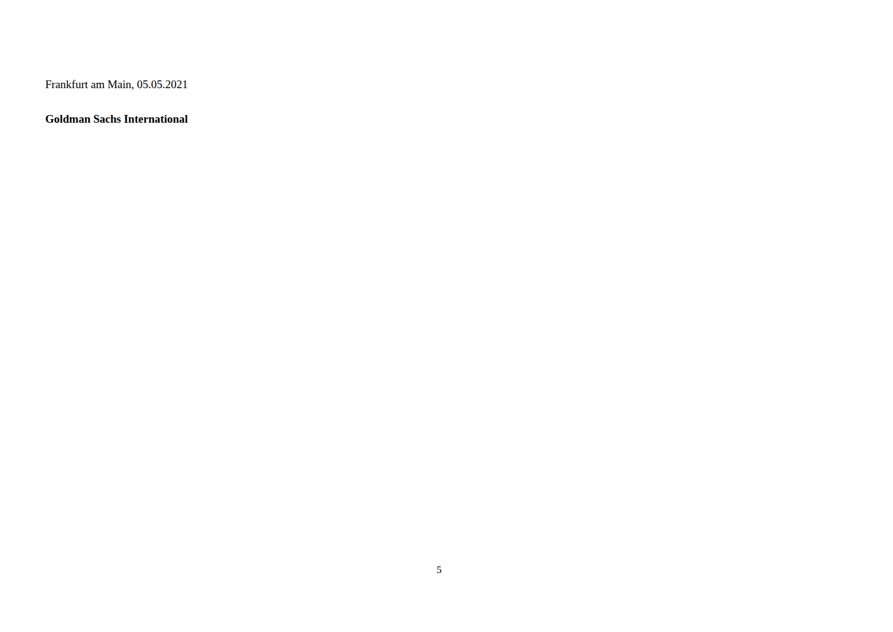Frankfurt am Main, 05.05.2021
Goldman Sachs International
5